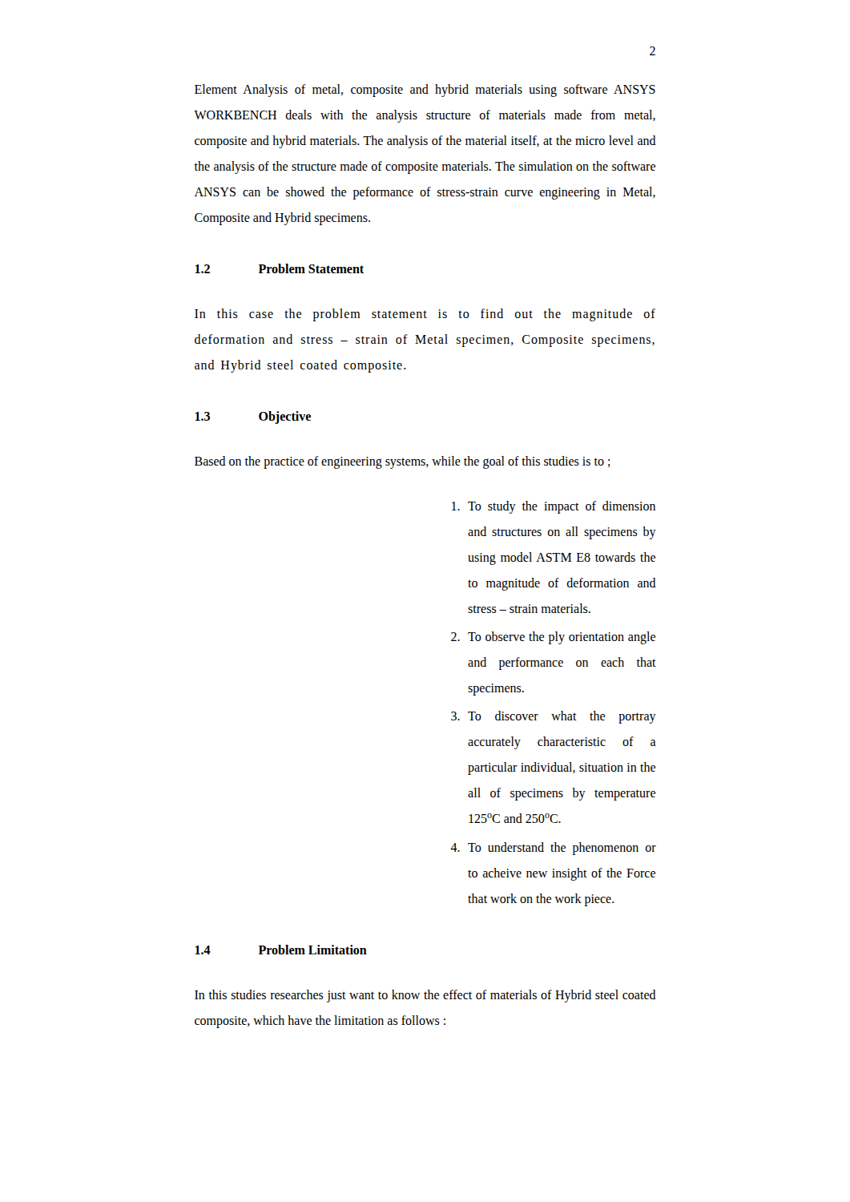2
Element Analysis of metal, composite and hybrid materials using software ANSYS WORKBENCH deals with the analysis structure of materials made from metal, composite and hybrid materials. The analysis of the material itself, at the micro level and the analysis of the structure made of composite materials. The simulation on the software ANSYS can be showed the peformance of stress-strain curve engineering in Metal, Composite and Hybrid specimens.
1.2 Problem Statement
In this case the problem statement is to find out the magnitude of deformation and stress – strain of Metal specimen, Composite specimens, and Hybrid steel coated composite.
1.3 Objective
Based on the practice of engineering systems, while the goal of this studies is to ;
To study the impact of dimension and structures on all specimens by using model ASTM E8 towards the to magnitude of deformation and stress – strain materials.
To observe the ply orientation angle and performance on each that specimens.
To discover what the portray accurately characteristic of a particular individual, situation in the all of specimens by temperature 125oC and 250oC.
To understand the phenomenon or to acheive new insight of the Force that work on the work piece.
1.4 Problem Limitation
In this studies researches just want to know the effect of materials of Hybrid steel coated composite, which have the limitation as follows :